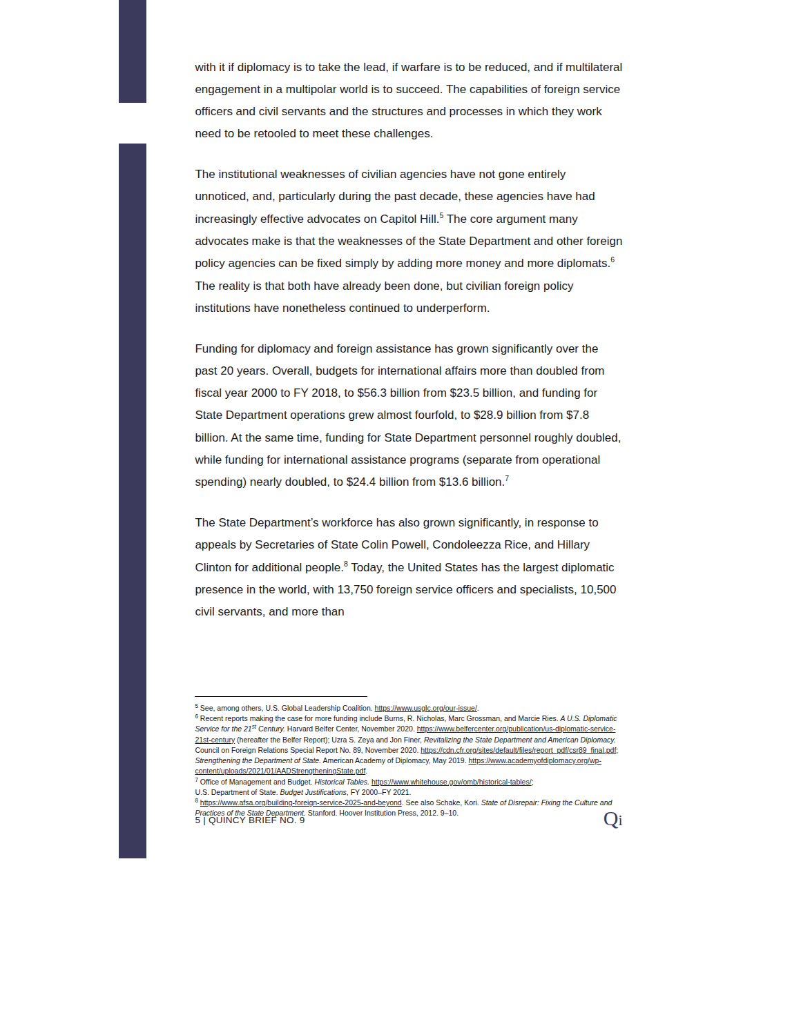with it if diplomacy is to take the lead, if warfare is to be reduced, and if multilateral engagement in a multipolar world is to succeed. The capabilities of foreign service officers and civil servants and the structures and processes in which they work need to be retooled to meet these challenges.
The institutional weaknesses of civilian agencies have not gone entirely unnoticed, and, particularly during the past decade, these agencies have had increasingly effective advocates on Capitol Hill.5 The core argument many advocates make is that the weaknesses of the State Department and other foreign policy agencies can be fixed simply by adding more money and more diplomats.6 The reality is that both have already been done, but civilian foreign policy institutions have nonetheless continued to underperform.
Funding for diplomacy and foreign assistance has grown significantly over the past 20 years. Overall, budgets for international affairs more than doubled from fiscal year 2000 to FY 2018, to $56.3 billion from $23.5 billion, and funding for State Department operations grew almost fourfold, to $28.9 billion from $7.8 billion. At the same time, funding for State Department personnel roughly doubled, while funding for international assistance programs (separate from operational spending) nearly doubled, to $24.4 billion from $13.6 billion.7
The State Department’s workforce has also grown significantly, in response to appeals by Secretaries of State Colin Powell, Condoleezza Rice, and Hillary Clinton for additional people.8 Today, the United States has the largest diplomatic presence in the world, with 13,750 foreign service officers and specialists, 10,500 civil servants, and more than
5 See, among others, U.S. Global Leadership Coalition. https://www.usglc.org/our-issue/.
6 Recent reports making the case for more funding include Burns, R. Nicholas, Marc Grossman, and Marcie Ries. A U.S. Diplomatic Service for the 21st Century. Harvard Belfer Center, November 2020. https://www.belfercenter.org/publication/us-diplomatic-service-21st-century (hereafter the Belfer Report); Uzra S. Zeya and Jon Finer, Revitalizing the State Department and American Diplomacy. Council on Foreign Relations Special Report No. 89, November 2020. https://cdn.cfr.org/sites/default/files/report_pdf/csr89_final.pdf; Strengthening the Department of State. American Academy of Diplomacy, May 2019. https://www.academyofdiplomacy.org/wp-content/uploads/2021/01/AADStrengtheningState.pdf.
7 Office of Management and Budget. Historical Tables. https://www.whitehouse.gov/omb/historical-tables/;
U.S. Department of State. Budget Justifications, FY 2000–FY 2021.
8 https://www.afsa.org/building-foreign-service-2025-and-beyond. See also Schake, Kori. State of Disrepair: Fixing the Culture and Practices of the State Department. Stanford. Hoover Institution Press, 2012. 9–10.
5 | QUINCY BRIEF NO. 9
Qi